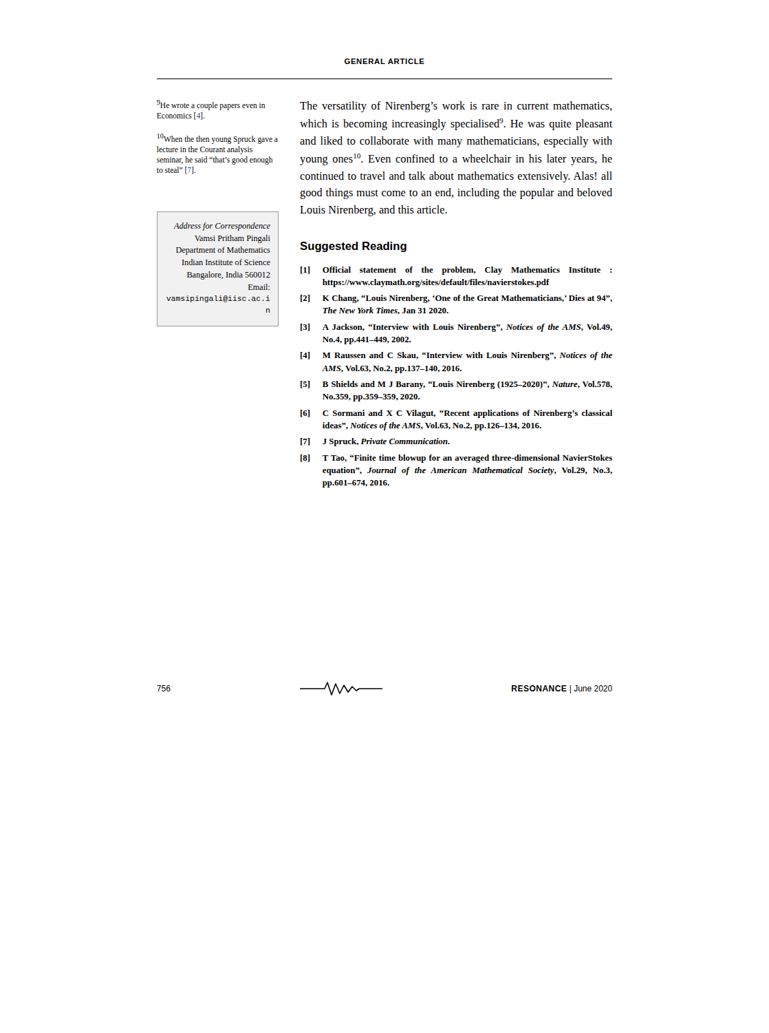GENERAL ARTICLE
9He wrote a couple papers even in Economics [4].
10When the then young Spruck gave a lecture in the Courant analysis seminar, he said “that’s good enough to steal” [7].
Address for Correspondence
Vamsi Pritham Pingali
Department of Mathematics
Indian Institute of Science
Bangalore, India 560012
Email:
vamsipingali@iisc.ac.in
The versatility of Nirenberg’s work is rare in current mathematics, which is becoming increasingly specialised9. He was quite pleasant and liked to collaborate with many mathematicians, especially with young ones10. Even confined to a wheelchair in his later years, he continued to travel and talk about mathematics extensively. Alas! all good things must come to an end, including the popular and beloved Louis Nirenberg, and this article.
Suggested Reading
[1] Official statement of the problem, Clay Mathematics Institute : https://www.claymath.org/sites/default/files/navierstokes.pdf
[2] K Chang, “Louis Nirenberg, ‘One of the Great Mathematicians,’ Dies at 94”, The New York Times, Jan 31 2020.
[3] A Jackson, “Interview with Louis Nirenberg”, Notices of the AMS, Vol.49, No.4, pp.441–449, 2002.
[4] M Raussen and C Skau, “Interview with Louis Nirenberg”, Notices of the AMS, Vol.63, No.2, pp.137–140, 2016.
[5] B Shields and M J Barany, “Louis Nirenberg (1925–2020)”, Nature, Vol.578, No.359, pp.359–359, 2020.
[6] C Sormani and X C Vilagut, “Recent applications of Nirenberg’s classical ideas”, Notices of the AMS, Vol.63, No.2, pp.126–134, 2016.
[7] J Spruck, Private Communication.
[8] T Tao, “Finite time blowup for an averaged three-dimensional NavierStokes equation”, Journal of the American Mathematical Society, Vol.29, No.3, pp.601–674, 2016.
756
RESONANCE | June 2020